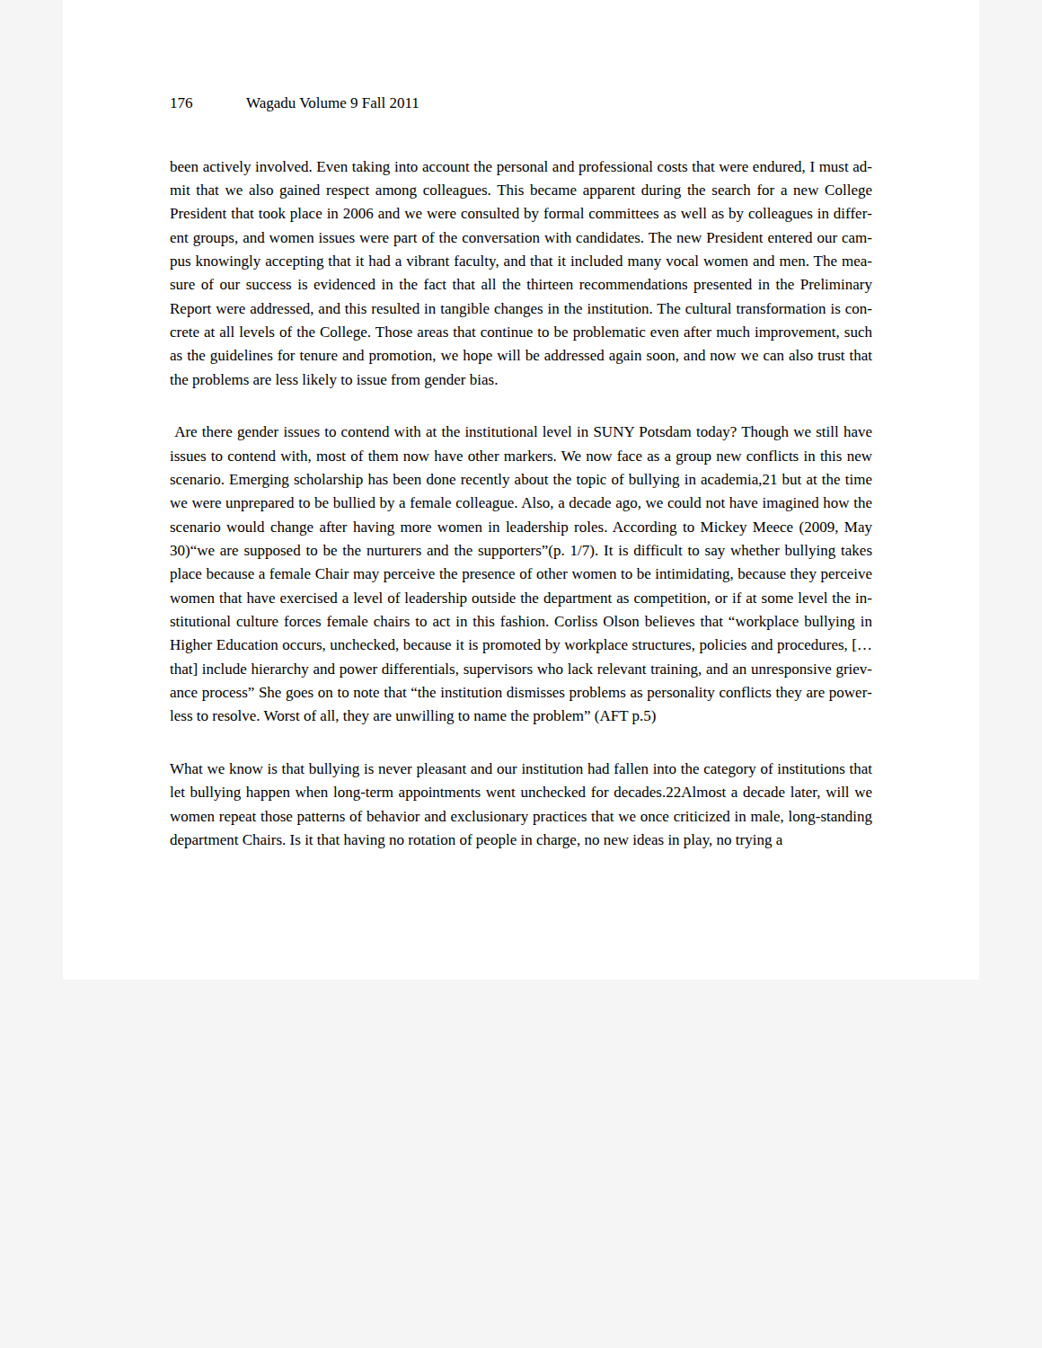176 Wagadu Volume 9 Fall 2011
been actively involved. Even taking into account the personal and professional costs that were endured, I must admit that we also gained respect among colleagues. This became apparent during the search for a new College President that took place in 2006 and we were consulted by formal committees as well as by colleagues in different groups, and women issues were part of the conversation with candidates. The new President entered our campus knowingly accepting that it had a vibrant faculty, and that it included many vocal women and men. The measure of our success is evidenced in the fact that all the thirteen recommendations presented in the Preliminary Report were addressed, and this resulted in tangible changes in the institution. The cultural transformation is concrete at all levels of the College. Those areas that continue to be problematic even after much improvement, such as the guidelines for tenure and promotion, we hope will be addressed again soon, and now we can also trust that the problems are less likely to issue from gender bias.
Are there gender issues to contend with at the institutional level in SUNY Potsdam today? Though we still have issues to contend with, most of them now have other markers. We now face as a group new conflicts in this new scenario. Emerging scholarship has been done recently about the topic of bullying in academia,21 but at the time we were unprepared to be bullied by a female colleague. Also, a decade ago, we could not have imagined how the scenario would change after having more women in leadership roles. According to Mickey Meece (2009, May 30)“we are supposed to be the nurturers and the supporters”(p. 1/7). It is difficult to say whether bullying takes place because a female Chair may perceive the presence of other women to be intimidating, because they perceive women that have exercised a level of leadership outside the department as competition, or if at some level the institutional culture forces female chairs to act in this fashion. Corliss Olson believes that “workplace bullying in Higher Education occurs, unchecked, because it is promoted by workplace structures, policies and procedures, [… that] include hierarchy and power differentials, supervisors who lack relevant training, and an unresponsive grievance process” She goes on to note that “the institution dismisses problems as personality conflicts they are powerless to resolve. Worst of all, they are unwilling to name the problem” (AFT p.5)
What we know is that bullying is never pleasant and our institution had fallen into the category of institutions that let bullying happen when long-term appointments went unchecked for decades.22Almost a decade later, will we women repeat those patterns of behavior and exclusionary practices that we once criticized in male, long-standing department Chairs. Is it that having no rotation of people in charge, no new ideas in play, no trying a